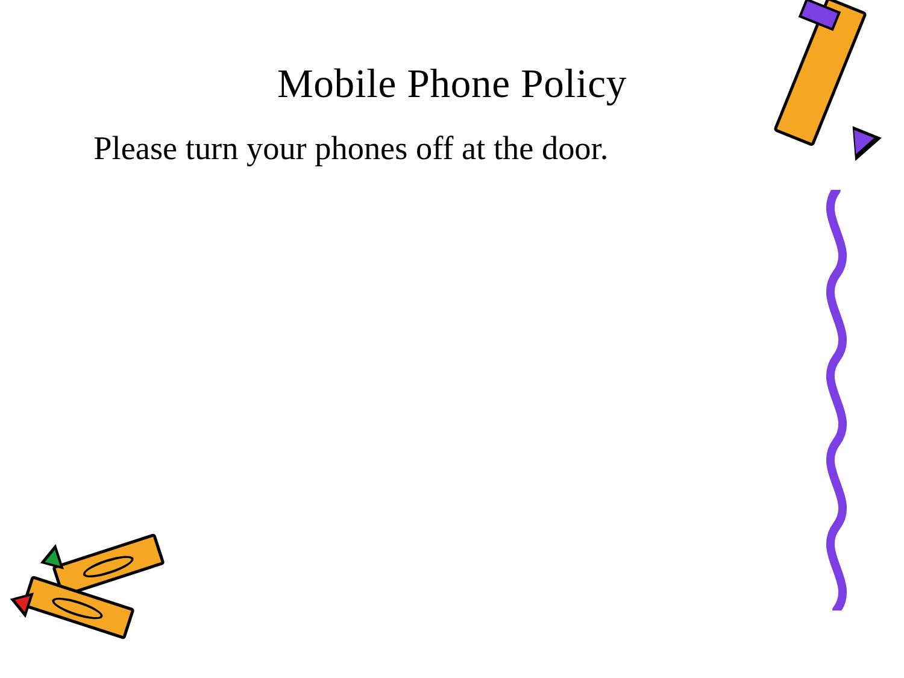Mobile Phone Policy
Please turn your phones off at the door.